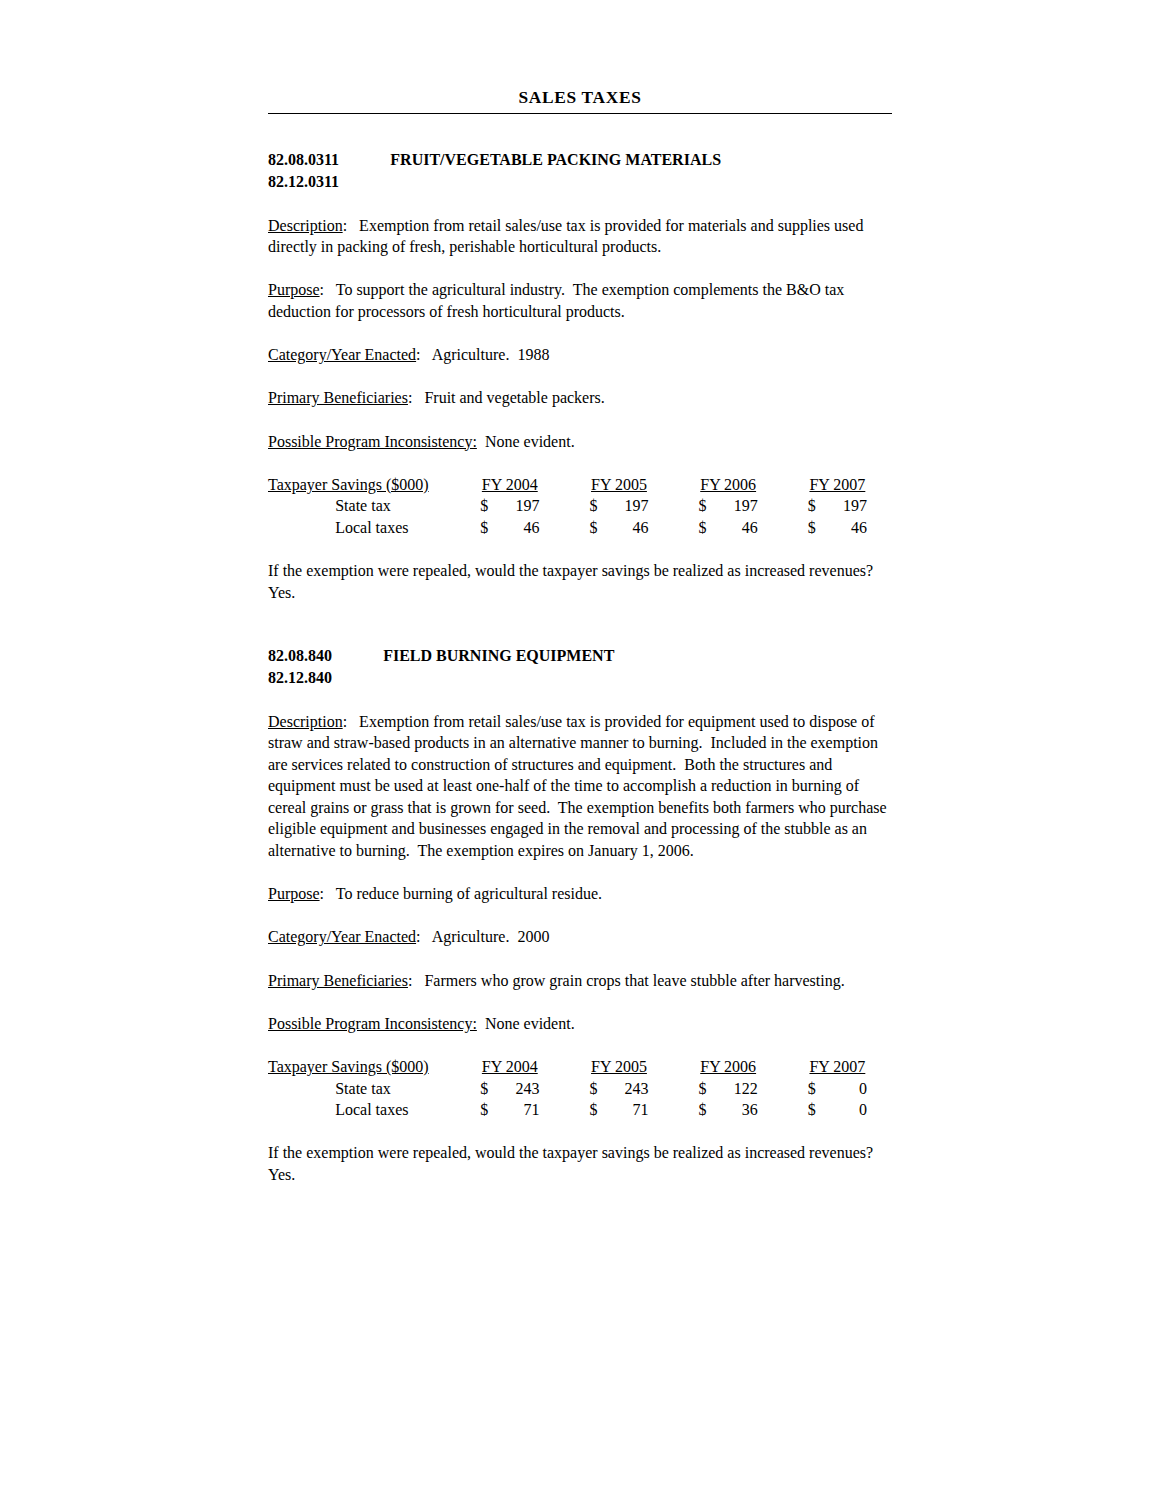SALES TAXES
82.08.0311FRUIT/VEGETABLE PACKING MATERIALS 82.12.0311
Description: Exemption from retail sales/use tax is provided for materials and supplies used directly in packing of fresh, perishable horticultural products.
Purpose: To support the agricultural industry. The exemption complements the B&O tax deduction for processors of fresh horticultural products.
Category/Year Enacted: Agriculture. 1988
Primary Beneficiaries: Fruit and vegetable packers.
Possible Program Inconsistency: None evident.
| Taxpayer Savings ($000) | FY 2004 | FY 2005 | FY 2006 | FY 2007 |
| --- | --- | --- | --- | --- |
| State tax | $ 197 | $ 197 | $ 197 | $ 197 |
| Local taxes | $ 46 | $ 46 | $ 46 | $ 46 |
If the exemption were repealed, would the taxpayer savings be realized as increased revenues? Yes.
82.08.840FIELD BURNING EQUIPMENT 82.12.840
Description: Exemption from retail sales/use tax is provided for equipment used to dispose of straw and straw-based products in an alternative manner to burning. Included in the exemption are services related to construction of structures and equipment. Both the structures and equipment must be used at least one-half of the time to accomplish a reduction in burning of cereal grains or grass that is grown for seed. The exemption benefits both farmers who purchase eligible equipment and businesses engaged in the removal and processing of the stubble as an alternative to burning. The exemption expires on January 1, 2006.
Purpose: To reduce burning of agricultural residue.
Category/Year Enacted: Agriculture. 2000
Primary Beneficiaries: Farmers who grow grain crops that leave stubble after harvesting.
Possible Program Inconsistency: None evident.
| Taxpayer Savings ($000) | FY 2004 | FY 2005 | FY 2006 | FY 2007 |
| --- | --- | --- | --- | --- |
| State tax | $ 243 | $ 243 | $ 122 | $ 0 |
| Local taxes | $ 71 | $ 71 | $ 36 | $ 0 |
If the exemption were repealed, would the taxpayer savings be realized as increased revenues? Yes.